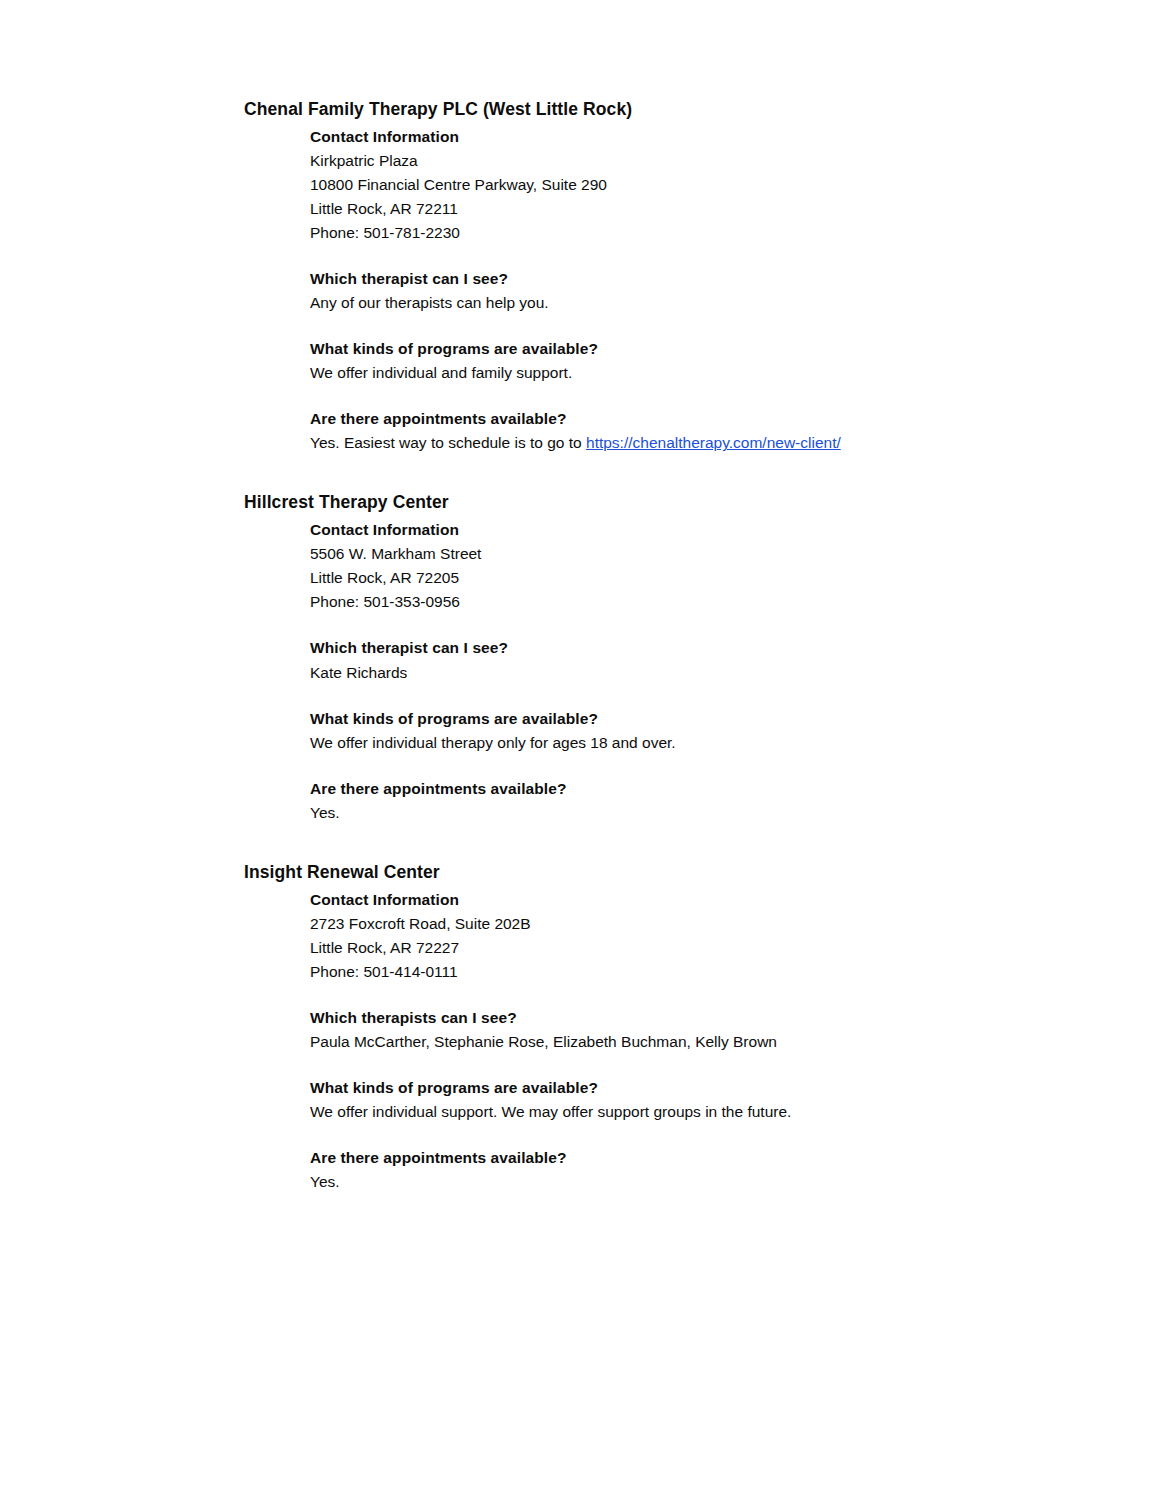Chenal Family Therapy PLC (West Little Rock)
Contact Information
Kirkpatric Plaza
10800 Financial Centre Parkway, Suite 290
Little Rock, AR 72211
Phone: 501-781-2230
Which therapist can I see?
Any of our therapists can help you.
What kinds of programs are available?
We offer individual and family support.
Are there appointments available?
Yes. Easiest way to schedule is to go to https://chenaltherapy.com/new-client/
Hillcrest Therapy Center
Contact Information
5506 W. Markham Street
Little Rock, AR 72205
Phone: 501-353-0956
Which therapist can I see?
Kate Richards
What kinds of programs are available?
We offer individual therapy only for ages 18 and over.
Are there appointments available?
Yes.
Insight Renewal Center
Contact Information
2723 Foxcroft Road, Suite 202B
Little Rock, AR 72227
Phone: 501-414-0111
Which therapists can I see?
Paula McCarther, Stephanie Rose, Elizabeth Buchman, Kelly Brown
What kinds of programs are available?
We offer individual support. We may offer support groups in the future.
Are there appointments available?
Yes.